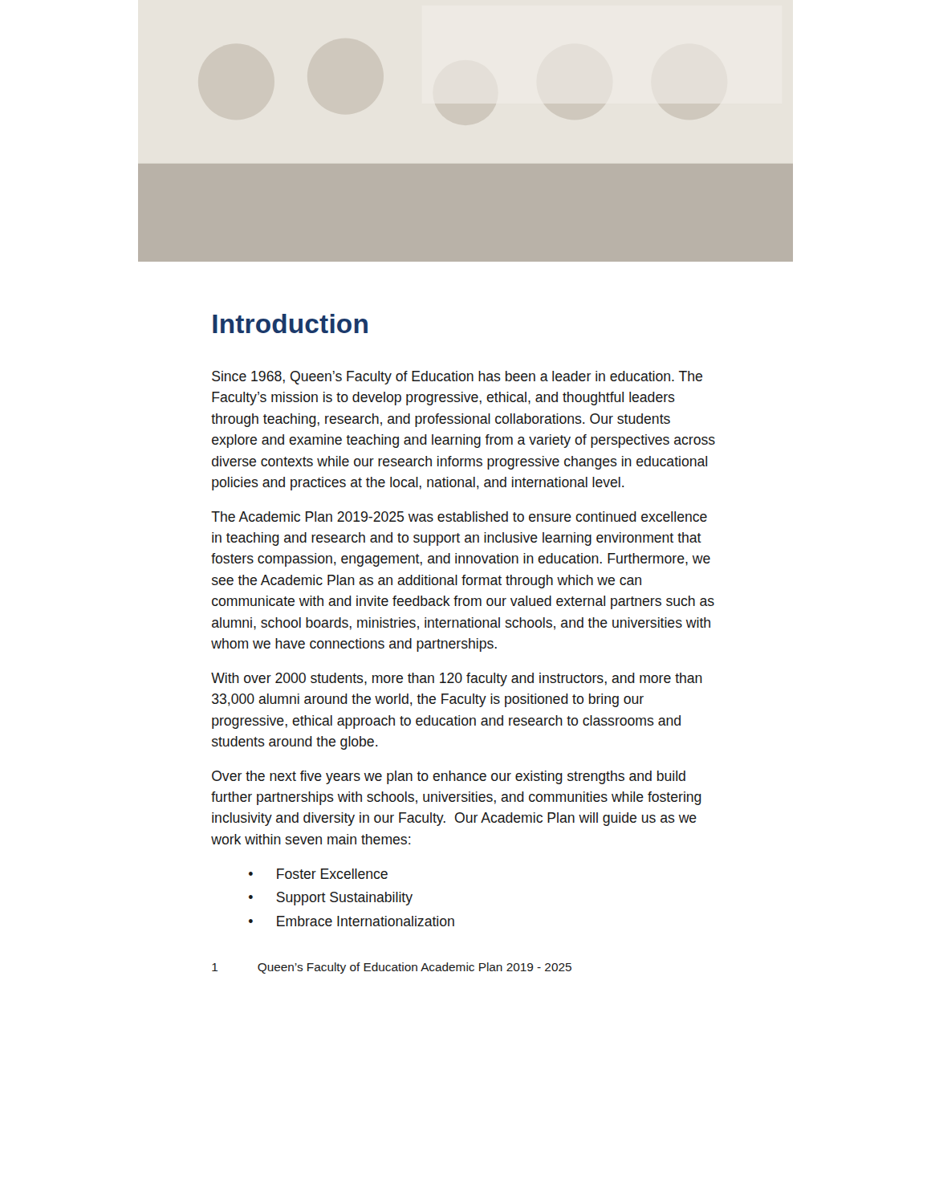Introduction
Since 1968, Queen’s Faculty of Education has been a leader in education. The Faculty’s mission is to develop progressive, ethical, and thoughtful leaders through teaching, research, and professional collaborations. Our students explore and examine teaching and learning from a variety of perspectives across diverse contexts while our research informs progressive changes in educational policies and practices at the local, national, and international level.
The Academic Plan 2019-2025 was established to ensure continued excellence in teaching and research and to support an inclusive learning environment that fosters compassion, engagement, and innovation in education. Furthermore, we see the Academic Plan as an additional format through which we can communicate with and invite feedback from our valued external partners such as alumni, school boards, ministries, international schools, and the universities with whom we have connections and partnerships.
With over 2000 students, more than 120 faculty and instructors, and more than 33,000 alumni around the world, the Faculty is positioned to bring our progressive, ethical approach to education and research to classrooms and students around the globe.
Over the next five years we plan to enhance our existing strengths and build further partnerships with schools, universities, and communities while fostering inclusivity and diversity in our Faculty. Our Academic Plan will guide us as we work within seven main themes:
Foster Excellence
Support Sustainability
Embrace Internationalization
1
Queen’s Faculty of Education Academic Plan 2019 - 2025